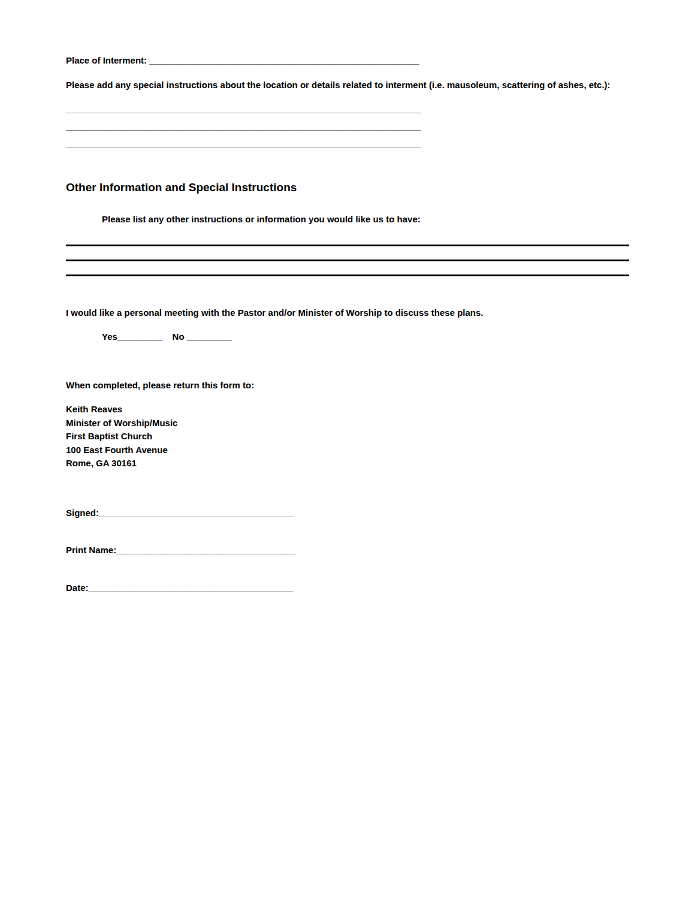Place of Interment: ______________________________________________________
Please add any special instructions about the location or details related to interment (i.e. mausoleum, scattering of ashes, etc.):
_______________________________________________________________________ _______________________________________________________________________ _______________________________________________________________________
Other Information and Special Instructions
Please list any other instructions or information you would like us to have:
I would like a personal meeting with the Pastor and/or Minister of Worship to discuss these plans.
Yes_________ No _________
When completed, please return this form to:
Keith Reaves
Minister of Worship/Music
First Baptist Church
100 East Fourth Avenue
Rome, GA 30161
Signed:_______________________________________
Print Name:____________________________________
Date:_________________________________________